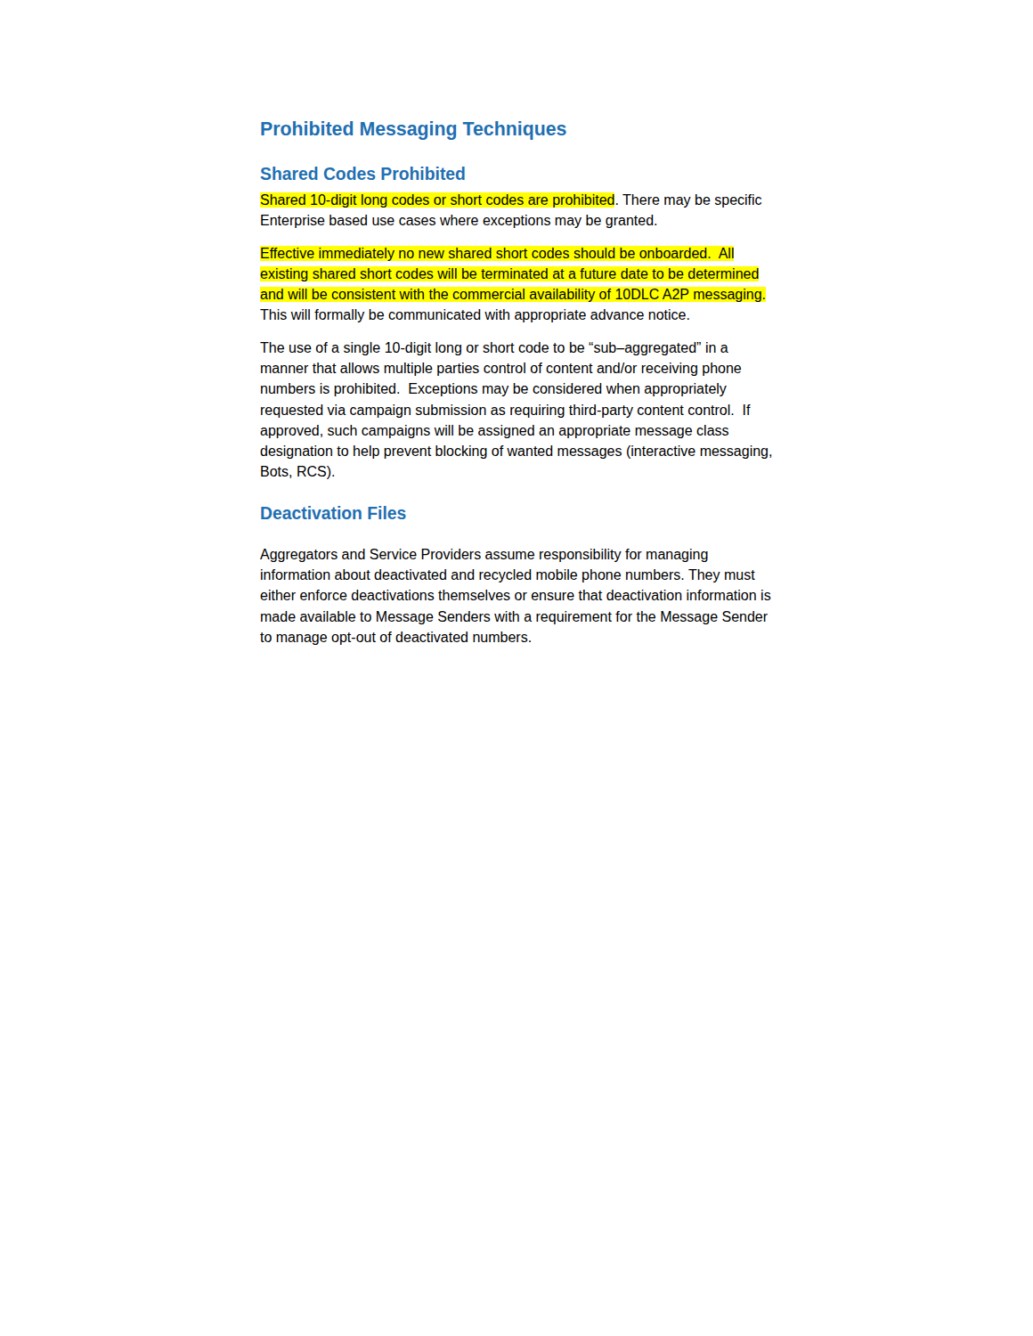Prohibited Messaging Techniques
Shared Codes Prohibited
Shared 10-digit long codes or short codes are prohibited. There may be specific Enterprise based use cases where exceptions may be granted.
Effective immediately no new shared short codes should be onboarded. All existing shared short codes will be terminated at a future date to be determined and will be consistent with the commercial availability of 10DLC A2P messaging. This will formally be communicated with appropriate advance notice.
The use of a single 10-digit long or short code to be “sub–aggregated” in a manner that allows multiple parties control of content and/or receiving phone numbers is prohibited. Exceptions may be considered when appropriately requested via campaign submission as requiring third-party content control. If approved, such campaigns will be assigned an appropriate message class designation to help prevent blocking of wanted messages (interactive messaging, Bots, RCS).
Deactivation Files
Aggregators and Service Providers assume responsibility for managing information about deactivated and recycled mobile phone numbers. They must either enforce deactivations themselves or ensure that deactivation information is made available to Message Senders with a requirement for the Message Sender to manage opt-out of deactivated numbers.